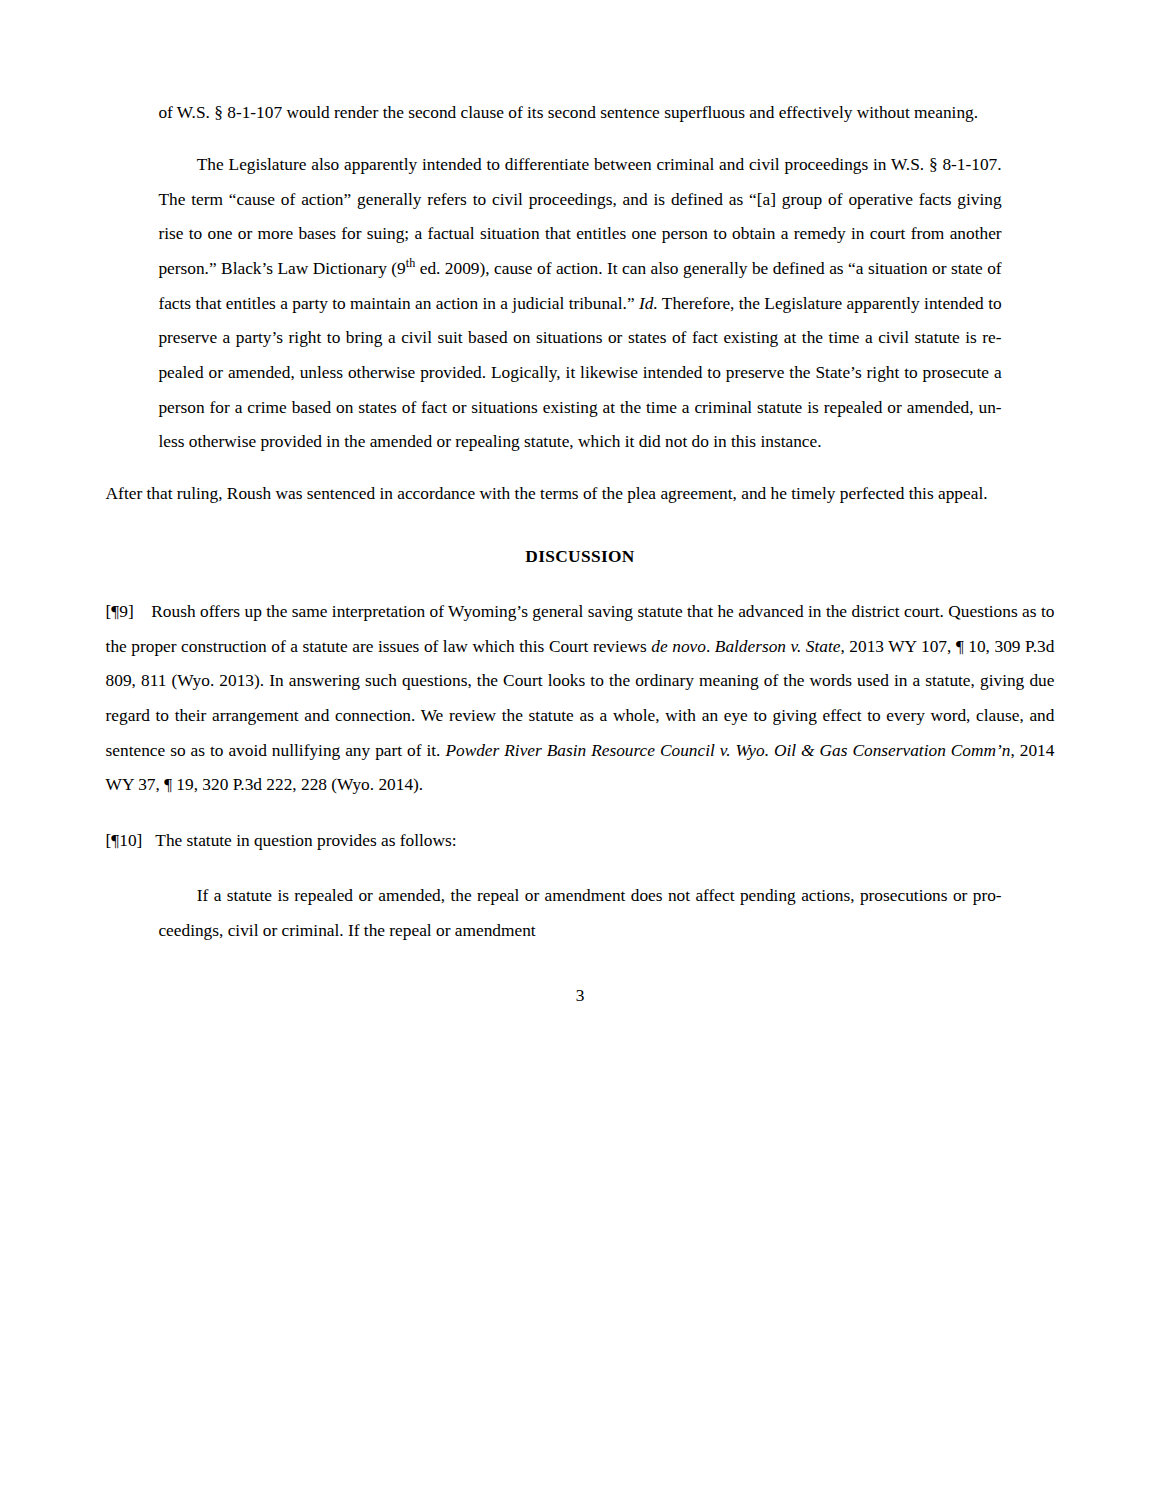of W.S. § 8-1-107 would render the second clause of its second sentence superfluous and effectively without meaning.
The Legislature also apparently intended to differentiate between criminal and civil proceedings in W.S. § 8-1-107. The term “cause of action” generally refers to civil proceedings, and is defined as “[a] group of operative facts giving rise to one or more bases for suing; a factual situation that entitles one person to obtain a remedy in court from another person.” Black’s Law Dictionary (9th ed. 2009), cause of action. It can also generally be defined as “a situation or state of facts that entitles a party to maintain an action in a judicial tribunal.” Id. Therefore, the Legislature apparently intended to preserve a party’s right to bring a civil suit based on situations or states of fact existing at the time a civil statute is repealed or amended, unless otherwise provided. Logically, it likewise intended to preserve the State’s right to prosecute a person for a crime based on states of fact or situations existing at the time a criminal statute is repealed or amended, unless otherwise provided in the amended or repealing statute, which it did not do in this instance.
After that ruling, Roush was sentenced in accordance with the terms of the plea agreement, and he timely perfected this appeal.
DISCUSSION
[¶9] Roush offers up the same interpretation of Wyoming’s general saving statute that he advanced in the district court. Questions as to the proper construction of a statute are issues of law which this Court reviews de novo. Balderson v. State, 2013 WY 107, ¶ 10, 309 P.3d 809, 811 (Wyo. 2013). In answering such questions, the Court looks to the ordinary meaning of the words used in a statute, giving due regard to their arrangement and connection. We review the statute as a whole, with an eye to giving effect to every word, clause, and sentence so as to avoid nullifying any part of it. Powder River Basin Resource Council v. Wyo. Oil & Gas Conservation Comm’n, 2014 WY 37, ¶ 19, 320 P.3d 222, 228 (Wyo. 2014).
[¶10] The statute in question provides as follows:
If a statute is repealed or amended, the repeal or amendment does not affect pending actions, prosecutions or proceedings, civil or criminal. If the repeal or amendment
3